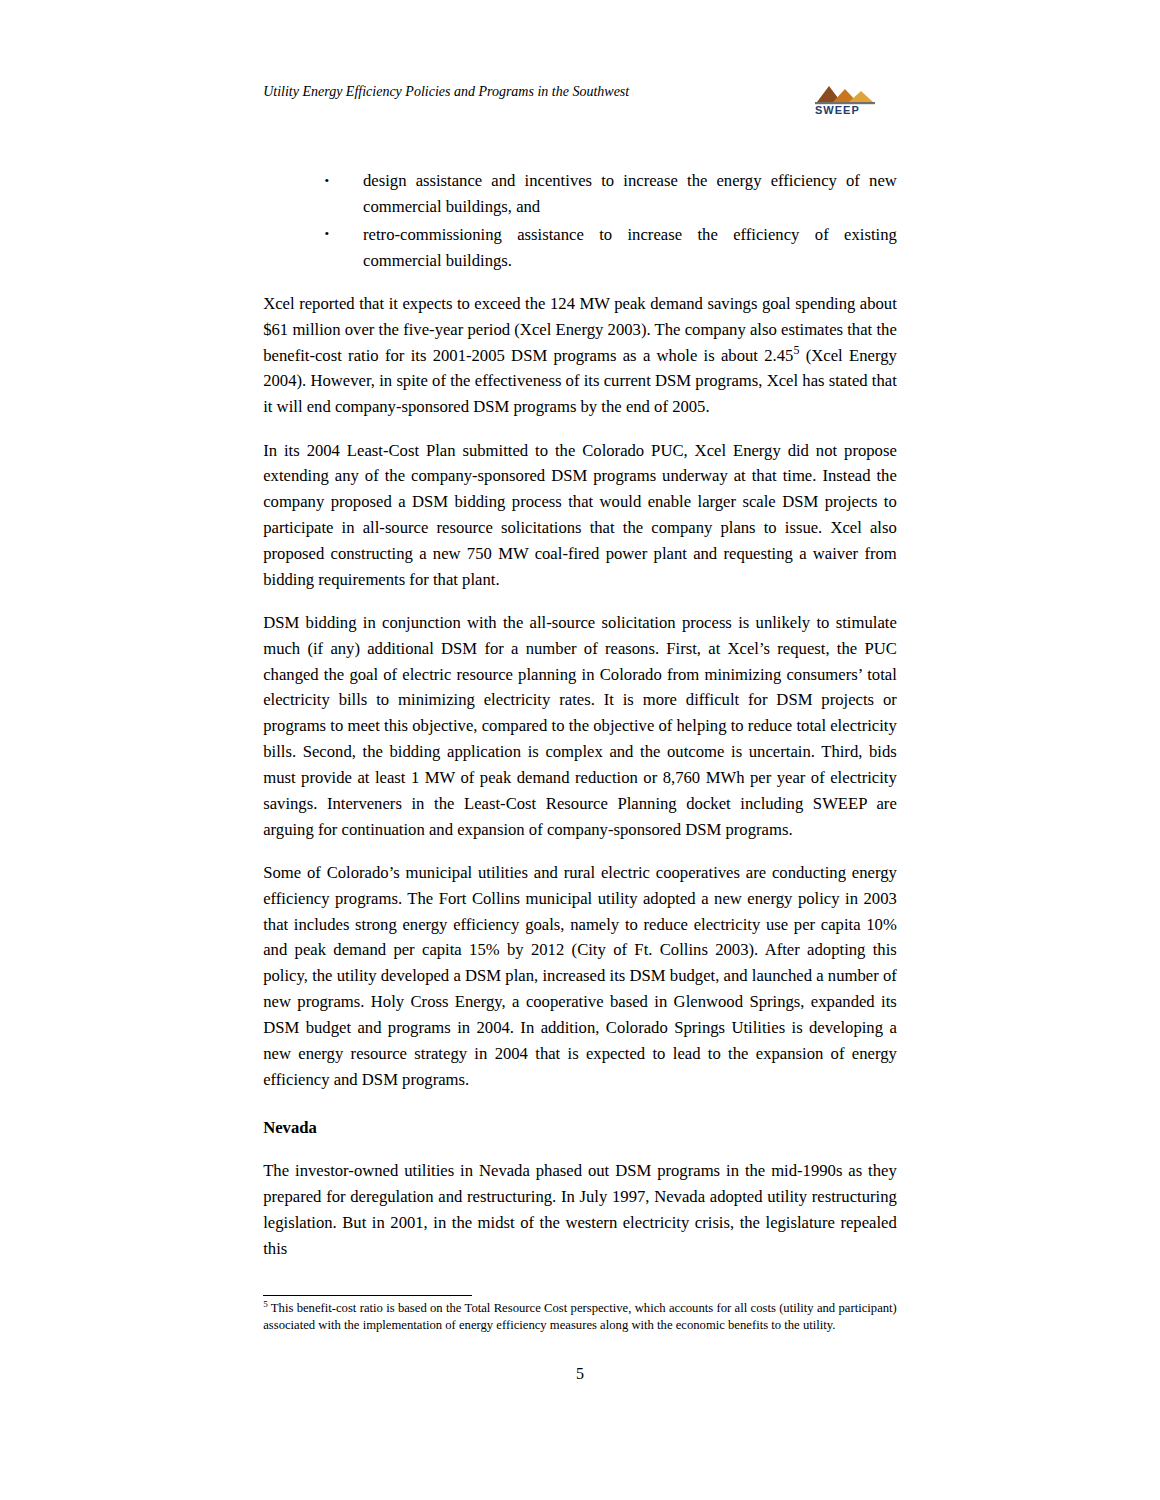Utility Energy Efficiency Policies and Programs in the Southwest
SWEEP
design assistance and incentives to increase the energy efficiency of new commercial buildings, and
retro-commissioning assistance to increase the efficiency of existing commercial buildings.
Xcel reported that it expects to exceed the 124 MW peak demand savings goal spending about $61 million over the five-year period (Xcel Energy 2003). The company also estimates that the benefit-cost ratio for its 2001-2005 DSM programs as a whole is about 2.455 (Xcel Energy 2004). However, in spite of the effectiveness of its current DSM programs, Xcel has stated that it will end company-sponsored DSM programs by the end of 2005.
In its 2004 Least-Cost Plan submitted to the Colorado PUC, Xcel Energy did not propose extending any of the company-sponsored DSM programs underway at that time. Instead the company proposed a DSM bidding process that would enable larger scale DSM projects to participate in all-source resource solicitations that the company plans to issue. Xcel also proposed constructing a new 750 MW coal-fired power plant and requesting a waiver from bidding requirements for that plant.
DSM bidding in conjunction with the all-source solicitation process is unlikely to stimulate much (if any) additional DSM for a number of reasons. First, at Xcel’s request, the PUC changed the goal of electric resource planning in Colorado from minimizing consumers’ total electricity bills to minimizing electricity rates. It is more difficult for DSM projects or programs to meet this objective, compared to the objective of helping to reduce total electricity bills. Second, the bidding application is complex and the outcome is uncertain. Third, bids must provide at least 1 MW of peak demand reduction or 8,760 MWh per year of electricity savings. Interveners in the Least-Cost Resource Planning docket including SWEEP are arguing for continuation and expansion of company-sponsored DSM programs.
Some of Colorado’s municipal utilities and rural electric cooperatives are conducting energy efficiency programs. The Fort Collins municipal utility adopted a new energy policy in 2003 that includes strong energy efficiency goals, namely to reduce electricity use per capita 10% and peak demand per capita 15% by 2012 (City of Ft. Collins 2003). After adopting this policy, the utility developed a DSM plan, increased its DSM budget, and launched a number of new programs. Holy Cross Energy, a cooperative based in Glenwood Springs, expanded its DSM budget and programs in 2004. In addition, Colorado Springs Utilities is developing a new energy resource strategy in 2004 that is expected to lead to the expansion of energy efficiency and DSM programs.
Nevada
The investor-owned utilities in Nevada phased out DSM programs in the mid-1990s as they prepared for deregulation and restructuring. In July 1997, Nevada adopted utility restructuring legislation. But in 2001, in the midst of the western electricity crisis, the legislature repealed this
5 This benefit-cost ratio is based on the Total Resource Cost perspective, which accounts for all costs (utility and participant) associated with the implementation of energy efficiency measures along with the economic benefits to the utility.
5